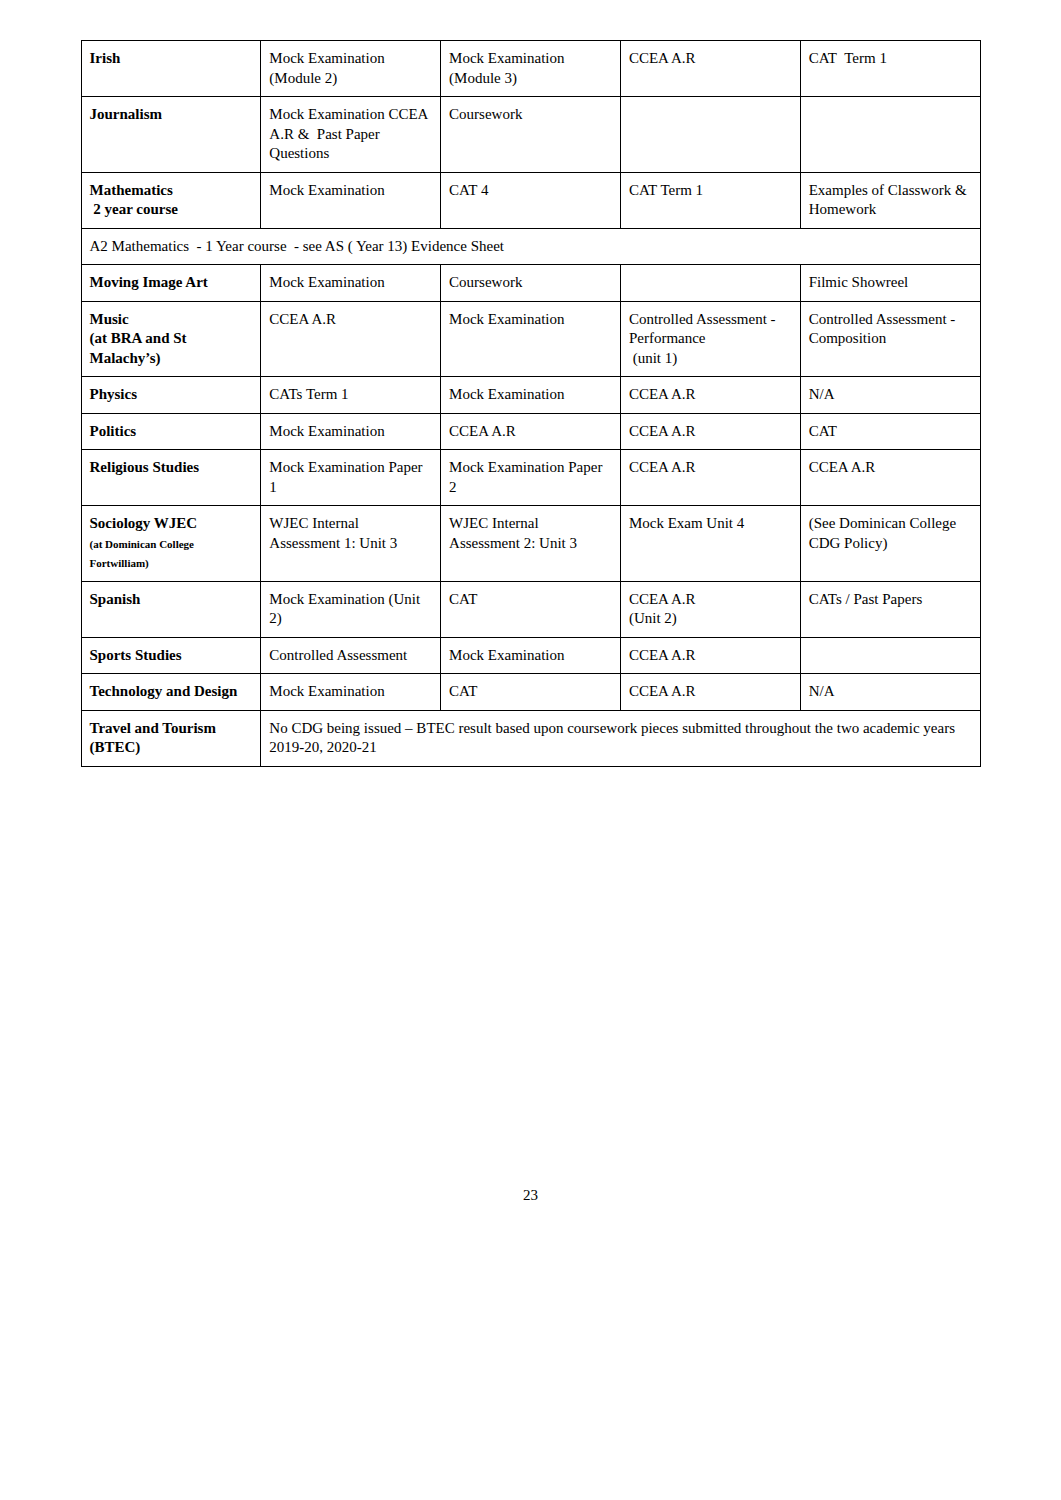| Irish | Mock Examination (Module 2) | Mock Examination (Module 3) | CCEA A.R | CAT Term 1 |
| Journalism | Mock Examination CCEA A.R & Past Paper Questions | Coursework | | |
| Mathematics 2 year course | Mock Examination | CAT 4 | CAT Term 1 | Examples of Classwork & Homework |
| A2 Mathematics - 1 Year course - see AS ( Year 13) Evidence Sheet |
| Moving Image Art | Mock Examination | Coursework | | Filmic Showreel |
| Music (at BRA and St Malachy’s) | CCEA A.R | Mock Examination | Controlled Assessment - Performance (unit 1) | Controlled Assessment - Composition |
| Physics | CATs Term 1 | Mock Examination | CCEA A.R | N/A |
| Politics | Mock Examination | CCEA A.R | CCEA A.R | CAT |
| Religious Studies | Mock Examination Paper 1 | Mock Examination Paper 2 | CCEA A.R | CCEA A.R |
| Sociology WJEC (at Dominican College Fortwilliam) | WJEC Internal Assessment 1: Unit 3 | WJEC Internal Assessment 2: Unit 3 | Mock Exam Unit 4 | (See Dominican College CDG Policy) |
| Spanish | Mock Examination (Unit 2) | CAT | CCEA A.R (Unit 2) | CATs / Past Papers |
| Sports Studies | Controlled Assessment | Mock Examination | CCEA A.R | |
| Technology and Design | Mock Examination | CAT | CCEA A.R | N/A |
| Travel and Tourism (BTEC) | No CDG being issued – BTEC result based upon coursework pieces submitted throughout the two academic years 2019-20, 2020-21 |
23